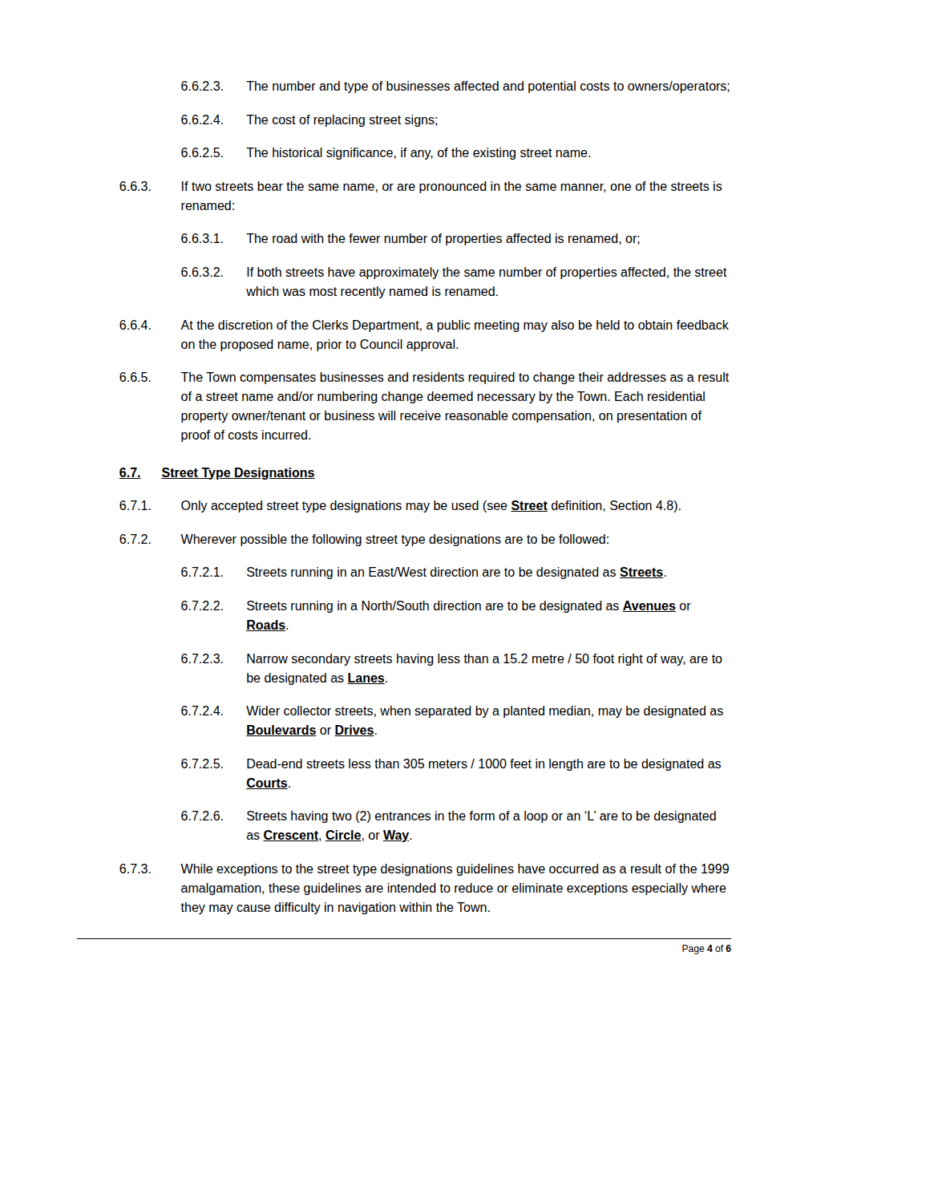6.6.2.3. The number and type of businesses affected and potential costs to owners/operators;
6.6.2.4. The cost of replacing street signs;
6.6.2.5. The historical significance, if any, of the existing street name.
6.6.3. If two streets bear the same name, or are pronounced in the same manner, one of the streets is renamed:
6.6.3.1. The road with the fewer number of properties affected is renamed, or;
6.6.3.2. If both streets have approximately the same number of properties affected, the street which was most recently named is renamed.
6.6.4. At the discretion of the Clerks Department, a public meeting may also be held to obtain feedback on the proposed name, prior to Council approval.
6.6.5. The Town compensates businesses and residents required to change their addresses as a result of a street name and/or numbering change deemed necessary by the Town. Each residential property owner/tenant or business will receive reasonable compensation, on presentation of proof of costs incurred.
6.7. Street Type Designations
6.7.1. Only accepted street type designations may be used (see Street definition, Section 4.8).
6.7.2. Wherever possible the following street type designations are to be followed:
6.7.2.1. Streets running in an East/West direction are to be designated as Streets.
6.7.2.2. Streets running in a North/South direction are to be designated as Avenues or Roads.
6.7.2.3. Narrow secondary streets having less than a 15.2 metre / 50 foot right of way, are to be designated as Lanes.
6.7.2.4. Wider collector streets, when separated by a planted median, may be designated as Boulevards or Drives.
6.7.2.5. Dead-end streets less than 305 meters / 1000 feet in length are to be designated as Courts.
6.7.2.6. Streets having two (2) entrances in the form of a loop or an ‘L’ are to be designated as Crescent, Circle, or Way.
6.7.3. While exceptions to the street type designations guidelines have occurred as a result of the 1999 amalgamation, these guidelines are intended to reduce or eliminate exceptions especially where they may cause difficulty in navigation within the Town.
Page 4 of 6